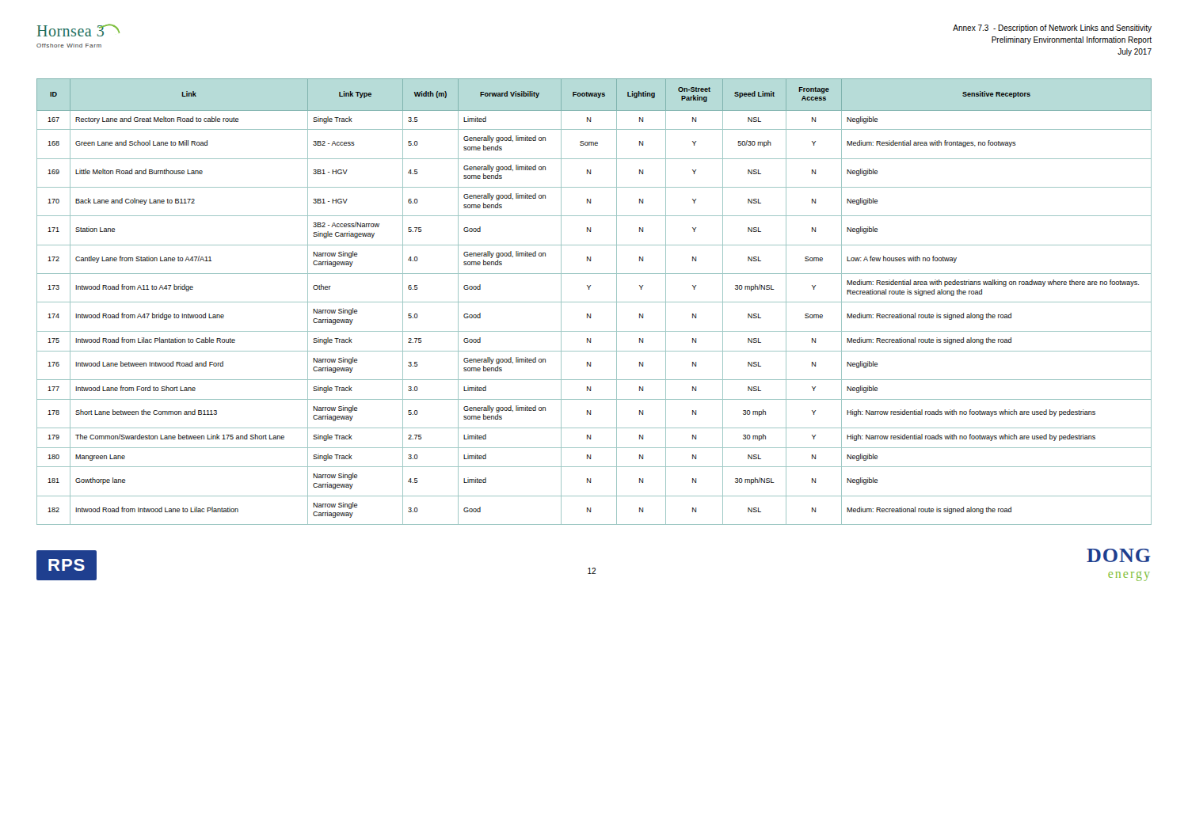Hornsea 3
Offshore Wind Farm
Annex 7.3 - Description of Network Links and Sensitivity
Preliminary Environmental Information Report
July 2017
| ID | Link | Link Type | Width (m) | Forward Visibility | Footways | Lighting | On-Street Parking | Speed Limit | Frontage Access | Sensitive Receptors |
| --- | --- | --- | --- | --- | --- | --- | --- | --- | --- | --- |
| 167 | Rectory Lane and Great Melton Road to cable route | Single Track | 3.5 | Limited | N | N | N | NSL | N | Negligible |
| 168 | Green Lane and School Lane to Mill Road | 3B2 - Access | 5.0 | Generally good, limited on some bends | Some | N | Y | 50/30 mph | Y | Medium: Residential area with frontages, no footways |
| 169 | Little Melton Road and Burnthouse Lane | 3B1 - HGV | 4.5 | Generally good, limited on some bends | N | N | Y | NSL | N | Negligible |
| 170 | Back Lane and Colney Lane to B1172 | 3B1 - HGV | 6.0 | Generally good, limited on some bends | N | N | Y | NSL | N | Negligible |
| 171 | Station Lane | 3B2 - Access/Narrow Single Carriageway | 5.75 | Good | N | N | Y | NSL | N | Negligible |
| 172 | Cantley Lane from Station Lane to A47/A11 | Narrow Single Carriageway | 4.0 | Generally good, limited on some bends | N | N | N | NSL | Some | Low: A few houses with no footway |
| 173 | Intwood Road from A11 to A47 bridge | Other | 6.5 | Good | Y | Y | Y | 30 mph/NSL | Y | Medium: Residential area with pedestrians walking on roadway where there are no footways. Recreational route is signed along the road |
| 174 | Intwood Road from A47 bridge to Intwood Lane | Narrow Single Carriageway | 5.0 | Good | N | N | N | NSL | Some | Medium: Recreational route is signed along the road |
| 175 | Intwood Road from Lilac Plantation to Cable Route | Single Track | 2.75 | Good | N | N | N | NSL | N | Medium: Recreational route is signed along the road |
| 176 | Intwood Lane between Intwood Road and Ford | Narrow Single Carriageway | 3.5 | Generally good, limited on some bends | N | N | N | NSL | N | Negligible |
| 177 | Intwood Lane from Ford to Short Lane | Single Track | 3.0 | Limited | N | N | N | NSL | Y | Negligible |
| 178 | Short Lane between the Common and B1113 | Narrow Single Carriageway | 5.0 | Generally good, limited on some bends | N | N | N | 30 mph | Y | High: Narrow residential roads with no footways which are used by pedestrians |
| 179 | The Common/Swardeston Lane between Link 175 and Short Lane | Single Track | 2.75 | Limited | N | N | N | 30 mph | Y | High: Narrow residential roads with no footways which are used by pedestrians |
| 180 | Mangreen Lane | Single Track | 3.0 | Limited | N | N | N | NSL | N | Negligible |
| 181 | Gowthorpe lane | Narrow Single Carriageway | 4.5 | Limited | N | N | N | 30 mph/NSL | N | Negligible |
| 182 | Intwood Road from Intwood Lane to Lilac Plantation | Narrow Single Carriageway | 3.0 | Good | N | N | N | NSL | N | Medium: Recreational route is signed along the road |
RPS
12
DONG
energy